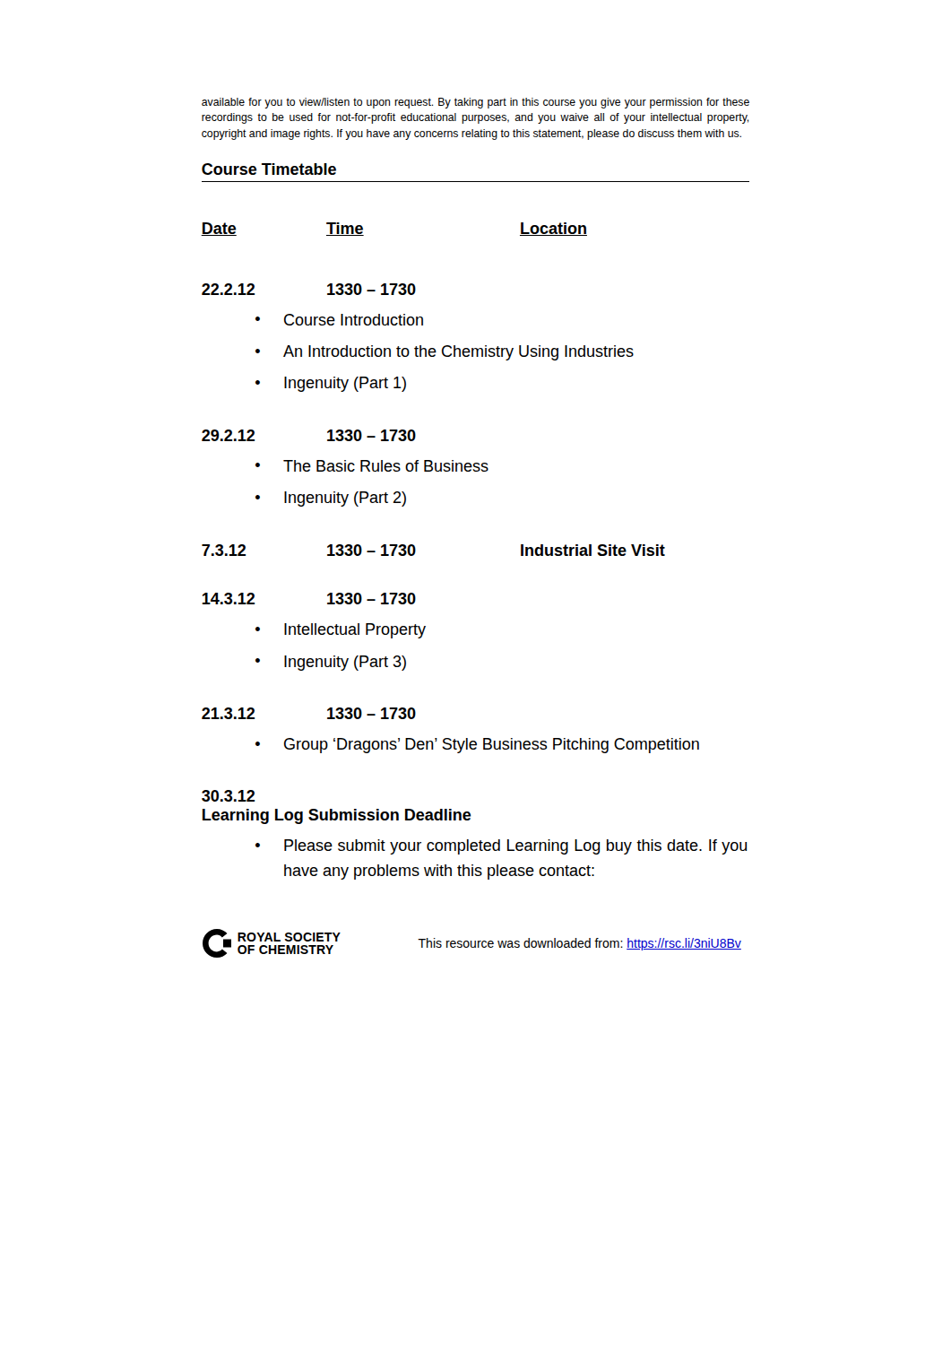available for you to view/listen to upon request. By taking part in this course you give your permission for these recordings to be used for not-for-profit educational purposes, and you waive all of your intellectual property, copyright and image rights. If you have any concerns relating to this statement, please do discuss them with us.
Course Timetable
Date Time Location
22.2.121330 – 1730
Course Introduction
An Introduction to the Chemistry Using Industries
Ingenuity (Part 1)
29.2.121330 – 1730
The Basic Rules of Business
Ingenuity (Part 2)
7.3.121330 – 1730 Industrial Site Visit
14.3.121330 – 1730
Intellectual Property
Ingenuity (Part 3)
21.3.121330 – 1730
Group ‘Dragons’ Den’ Style Business Pitching Competition
30.3.12 Learning Log Submission Deadline
Please submit your completed Learning Log buy this date. If you have any problems with this please contact:
ROYAL SOCIETY OF CHEMISTRY
This resource was downloaded from: https://rsc.li/3niU8Bv